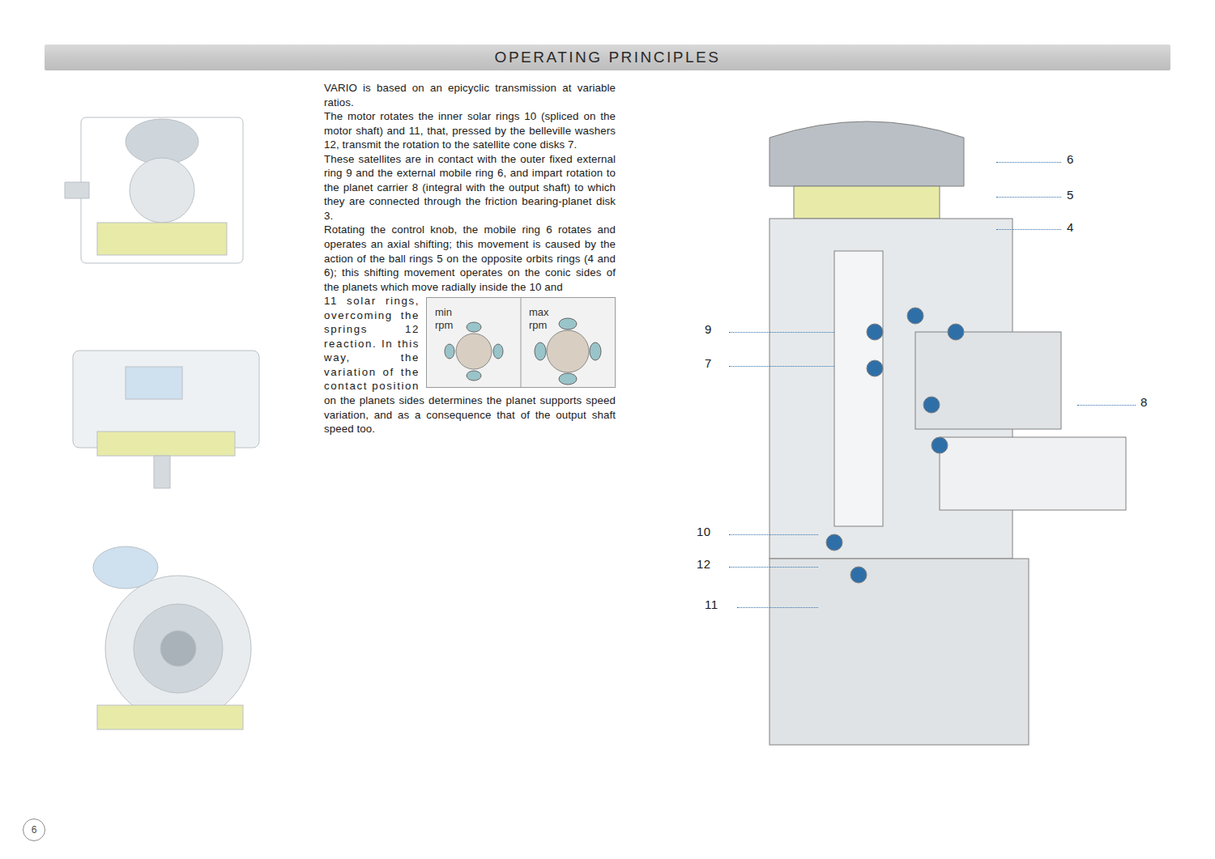OPERATING PRINCIPLES
VARIO is based on an epicyclic transmission at variable ratios.
The motor rotates the inner solar rings 10 (spliced on the motor shaft) and 11, that, pressed by the belleville washers 12, transmit the rotation to the satellite cone disks 7.
These satellites are in contact with the outer fixed external ring 9 and the external mobile ring 6, and impart rotation to the planet carrier 8 (integral with the output shaft) to which they are connected through the friction bearing-planet disk 3.
Rotating the control knob, the mobile ring 6 rotates and operates an axial shifting; this movement is caused by the action of the ball rings 5 on the opposite orbits rings (4 and 6); this shifting movement operates on the conic sides of the planets which move radially inside the 10 and
11 solar rings, overcoming the springs 12 reaction. In this way, the variation of the contact position
on the planets sides determines the planet supports speed variation, and as a consequence that of the output shaft speed too.
6 5 4 8 9 7 10 12 11
6